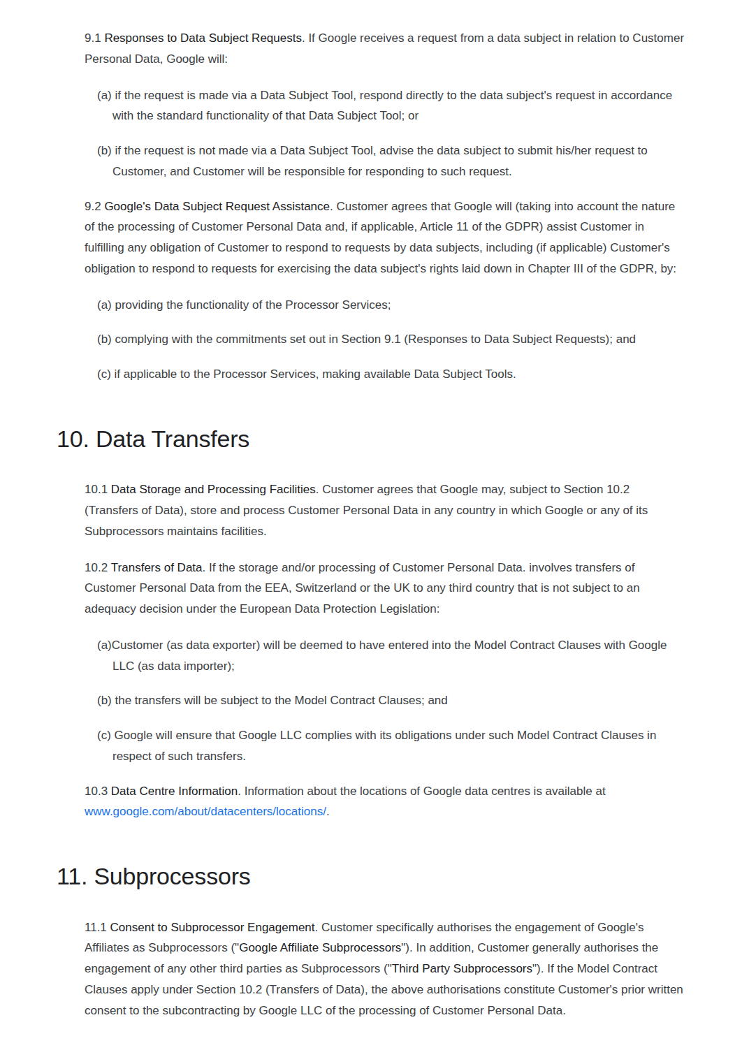9.1 Responses to Data Subject Requests. If Google receives a request from a data subject in relation to Customer Personal Data, Google will:
(a) if the request is made via a Data Subject Tool, respond directly to the data subject's request in accordance with the standard functionality of that Data Subject Tool; or
(b) if the request is not made via a Data Subject Tool, advise the data subject to submit his/her request to Customer, and Customer will be responsible for responding to such request.
9.2 Google's Data Subject Request Assistance. Customer agrees that Google will (taking into account the nature of the processing of Customer Personal Data and, if applicable, Article 11 of the GDPR) assist Customer in fulfilling any obligation of Customer to respond to requests by data subjects, including (if applicable) Customer's obligation to respond to requests for exercising the data subject's rights laid down in Chapter III of the GDPR, by:
(a) providing the functionality of the Processor Services;
(b) complying with the commitments set out in Section 9.1 (Responses to Data Subject Requests); and
(c) if applicable to the Processor Services, making available Data Subject Tools.
10. Data Transfers
10.1 Data Storage and Processing Facilities. Customer agrees that Google may, subject to Section 10.2 (Transfers of Data), store and process Customer Personal Data in any country in which Google or any of its Subprocessors maintains facilities.
10.2 Transfers of Data. If the storage and/or processing of Customer Personal Data. involves transfers of Customer Personal Data from the EEA, Switzerland or the UK to any third country that is not subject to an adequacy decision under the European Data Protection Legislation:
(a)Customer (as data exporter) will be deemed to have entered into the Model Contract Clauses with Google LLC (as data importer);
(b) the transfers will be subject to the Model Contract Clauses; and
(c) Google will ensure that Google LLC complies with its obligations under such Model Contract Clauses in respect of such transfers.
10.3 Data Centre Information. Information about the locations of Google data centres is available at www.google.com/about/datacenters/locations/.
11. Subprocessors
11.1 Consent to Subprocessor Engagement. Customer specifically authorises the engagement of Google's Affiliates as Subprocessors ("Google Affiliate Subprocessors"). In addition, Customer generally authorises the engagement of any other third parties as Subprocessors ("Third Party Subprocessors"). If the Model Contract Clauses apply under Section 10.2 (Transfers of Data), the above authorisations constitute Customer's prior written consent to the subcontracting by Google LLC of the processing of Customer Personal Data.